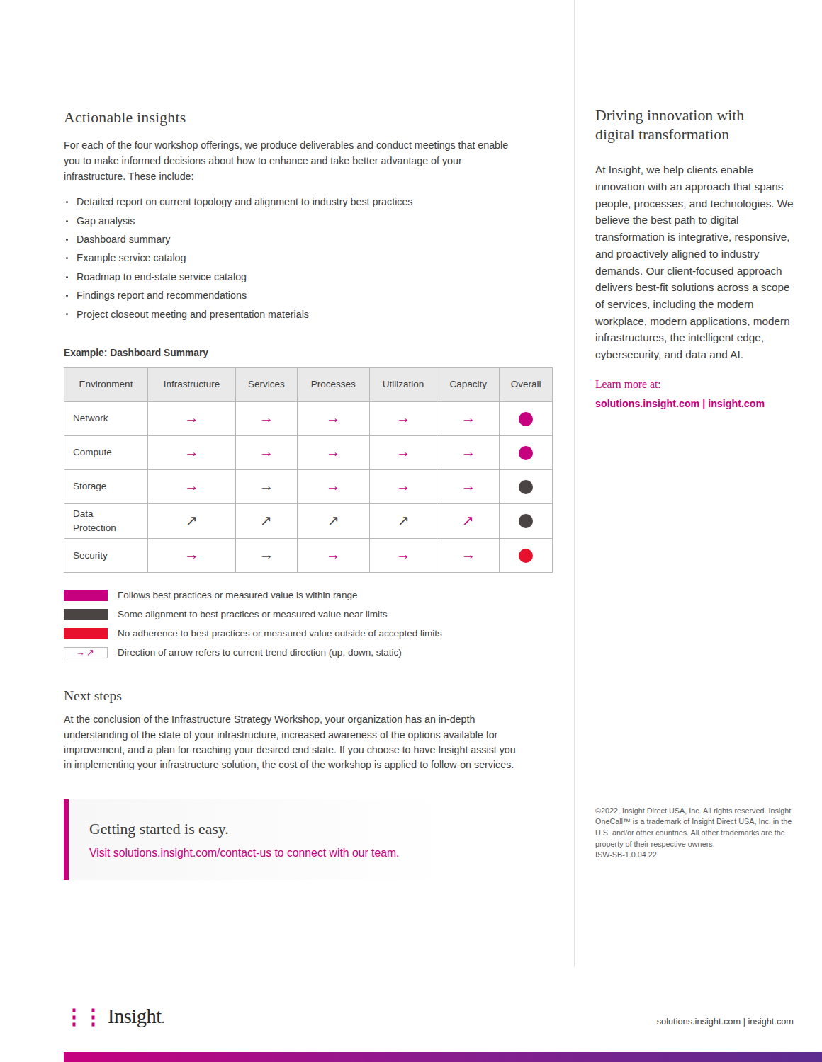Actionable insights
For each of the four workshop offerings, we produce deliverables and conduct meetings that enable you to make informed decisions about how to enhance and take better advantage of your infrastructure. These include:
Detailed report on current topology and alignment to industry best practices
Gap analysis
Dashboard summary
Example service catalog
Roadmap to end-state service catalog
Findings report and recommendations
Project closeout meeting and presentation materials
Example: Dashboard Summary
| Environment | Infrastructure | Services | Processes | Utilization | Capacity | Overall |
| --- | --- | --- | --- | --- | --- | --- |
| Network | → | → | → | → | → | |
| Compute | → | → | → | → | → | |
| Storage | → | → | → | → | → | |
| Data Protection | ↗ | ↗ | ↗ | ↗ | ↗ | |
| Security | → | → | → | → | → | |
Follows best practices or measured value is within range
Some alignment to best practices or measured value near limits
No adherence to best practices or measured value outside of accepted limits
→↗ Direction of arrow refers to current trend direction (up, down, static)
Next steps
At the conclusion of the Infrastructure Strategy Workshop, your organization has an in-depth understanding of the state of your infrastructure, increased awareness of the options available for improvement, and a plan for reaching your desired end state. If you choose to have Insight assist you in implementing your infrastructure solution, the cost of the workshop is applied to follow-on services.
Getting started is easy.
Visit solutions.insight.com/contact-us to connect with our team.
Driving innovation with
digital transformation
At Insight, we help clients enable innovation with an approach that spans people, processes, and technologies. We believe the best path to digital transformation is integrative, responsive, and proactively aligned to industry demands. Our client-focused approach delivers best-fit solutions across a scope of services, including the modern workplace, modern applications, modern infrastructures, the intelligent edge, cybersecurity, and data and AI.
Learn more at:
solutions.insight.com | insight.com
©2022, Insight Direct USA, Inc. All rights reserved. Insight OneCall™ is a trademark of Insight Direct USA, Inc. in the U.S. and/or other countries. All other trademarks are the property of their respective owners.
ISW-SB-1.0.04.22
⋮⋮ Insight.
solutions.insight.com | insight.com